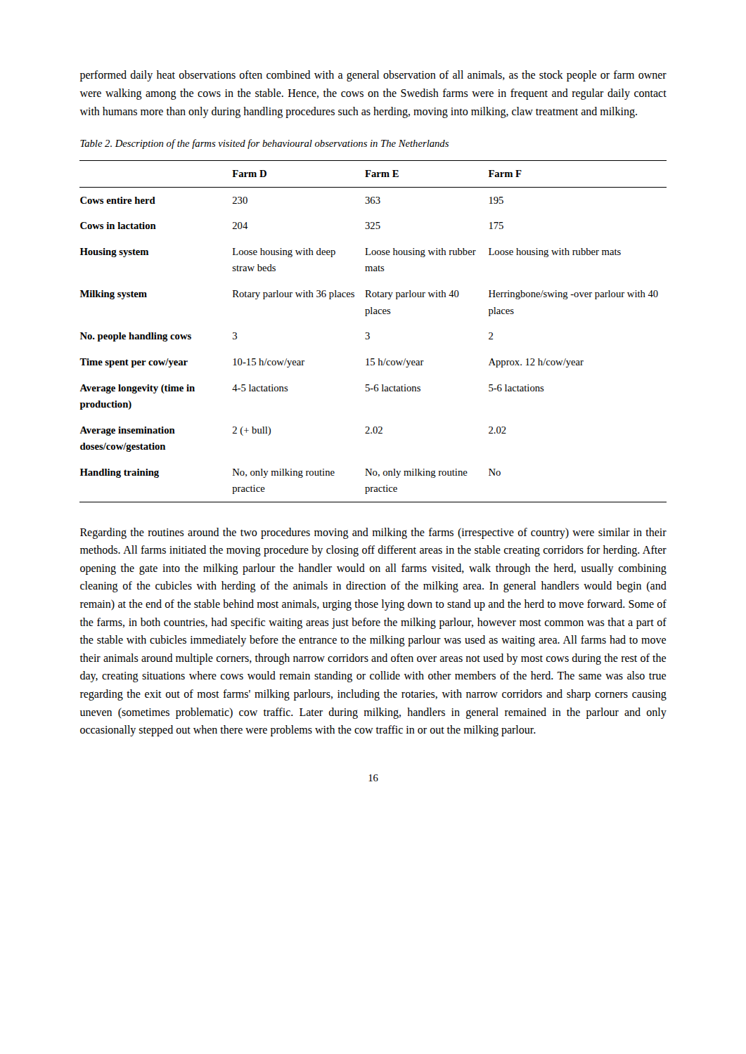performed daily heat observations often combined with a general observation of all animals, as the stock people or farm owner were walking among the cows in the stable. Hence, the cows on the Swedish farms were in frequent and regular daily contact with humans more than only during handling procedures such as herding, moving into milking, claw treatment and milking.
Table 2. Description of the farms visited for behavioural observations in The Netherlands
| | Farm D | Farm E | Farm F |
| --- | --- | --- | --- |
| Cows entire herd | 230 | 363 | 195 |
| Cows in lactation | 204 | 325 | 175 |
| Housing system | Loose housing with deep straw beds | Loose housing with rubber mats | Loose housing with rubber mats |
| Milking system | Rotary parlour with 36 places | Rotary parlour with 40 places | Herringbone/swing -over parlour with 40 places |
| No. people handling cows | 3 | 3 | 2 |
| Time spent per cow/year | 10-15 h/cow/year | 15 h/cow/year | Approx. 12 h/cow/year |
| Average longevity (time in production) | 4-5 lactations | 5-6 lactations | 5-6 lactations |
| Average insemination doses/cow/gestation | 2 (+ bull) | 2.02 | 2.02 |
| Handling training | No, only milking routine practice | No, only milking routine practice | No |
Regarding the routines around the two procedures moving and milking the farms (irrespective of country) were similar in their methods. All farms initiated the moving procedure by closing off different areas in the stable creating corridors for herding. After opening the gate into the milking parlour the handler would on all farms visited, walk through the herd, usually combining cleaning of the cubicles with herding of the animals in direction of the milking area. In general handlers would begin (and remain) at the end of the stable behind most animals, urging those lying down to stand up and the herd to move forward. Some of the farms, in both countries, had specific waiting areas just before the milking parlour, however most common was that a part of the stable with cubicles immediately before the entrance to the milking parlour was used as waiting area. All farms had to move their animals around multiple corners, through narrow corridors and often over areas not used by most cows during the rest of the day, creating situations where cows would remain standing or collide with other members of the herd. The same was also true regarding the exit out of most farms' milking parlours, including the rotaries, with narrow corridors and sharp corners causing uneven (sometimes problematic) cow traffic. Later during milking, handlers in general remained in the parlour and only occasionally stepped out when there were problems with the cow traffic in or out the milking parlour.
16